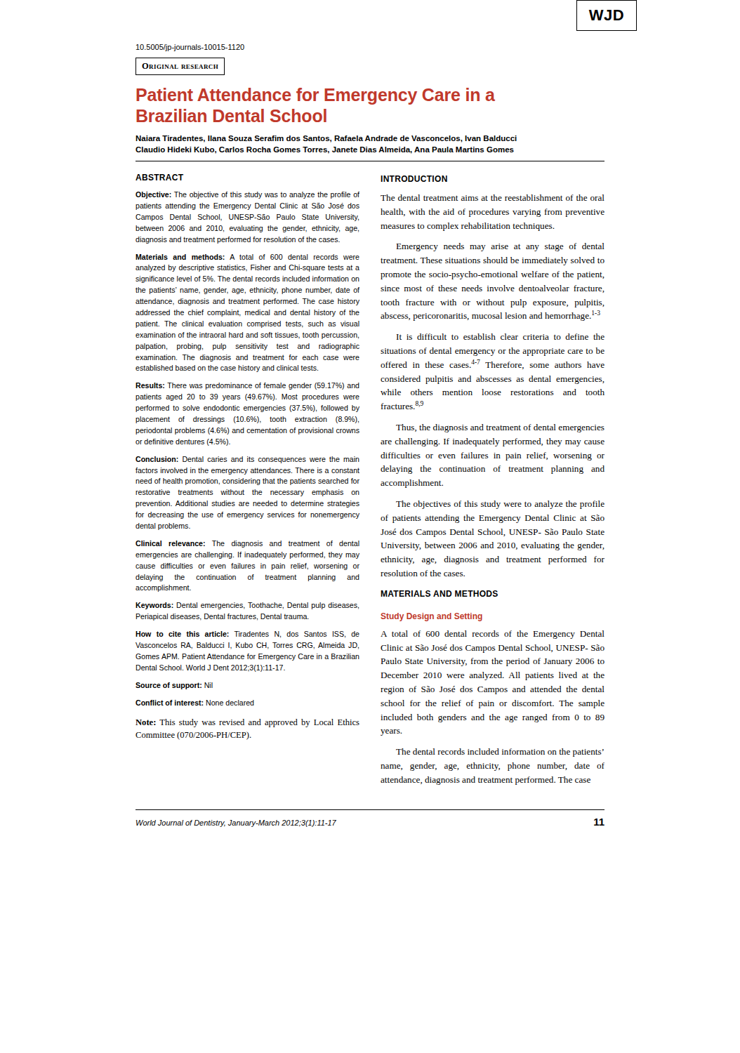WJD
10.5005/jp-journals-10015-1120
Original research
Patient Attendance for Emergency Care in a
Brazilian Dental School
Naiara Tiradentes, Ilana Souza Serafim dos Santos, Rafaela Andrade de Vasconcelos, Ivan Balducci
Claudio Hideki Kubo, Carlos Rocha Gomes Torres, Janete Dias Almeida, Ana Paula Martins Gomes
ABSTRACT
Objective: The objective of this study was to analyze the profile of patients attending the Emergency Dental Clinic at São José dos Campos Dental School, UNESP-São Paulo State University, between 2006 and 2010, evaluating the gender, ethnicity, age, diagnosis and treatment performed for resolution of the cases.
Materials and methods: A total of 600 dental records were analyzed by descriptive statistics, Fisher and Chi-square tests at a significance level of 5%. The dental records included information on the patients’ name, gender, age, ethnicity, phone number, date of attendance, diagnosis and treatment performed. The case history addressed the chief complaint, medical and dental history of the patient. The clinical evaluation comprised tests, such as visual examination of the intraoral hard and soft tissues, tooth percussion, palpation, probing, pulp sensitivity test and radiographic examination. The diagnosis and treatment for each case were established based on the case history and clinical tests.
Results: There was predominance of female gender (59.17%) and patients aged 20 to 39 years (49.67%). Most procedures were performed to solve endodontic emergencies (37.5%), followed by placement of dressings (10.6%), tooth extraction (8.9%), periodontal problems (4.6%) and cementation of provisional crowns or definitive dentures (4.5%).
Conclusion: Dental caries and its consequences were the main factors involved in the emergency attendances. There is a constant need of health promotion, considering that the patients searched for restorative treatments without the necessary emphasis on prevention. Additional studies are needed to determine strategies for decreasing the use of emergency services for nonemergency dental problems.
Clinical relevance: The diagnosis and treatment of dental emergencies are challenging. If inadequately performed, they may cause difficulties or even failures in pain relief, worsening or delaying the continuation of treatment planning and accomplishment.
Keywords: Dental emergencies, Toothache, Dental pulp diseases, Periapical diseases, Dental fractures, Dental trauma.
How to cite this article: Tiradentes N, dos Santos ISS, de Vasconcelos RA, Balducci I, Kubo CH, Torres CRG, Almeida JD, Gomes APM. Patient Attendance for Emergency Care in a Brazilian Dental School. World J Dent 2012;3(1):11-17.
Source of support: Nil
Conflict of interest: None declared
Note: This study was revised and approved by Local Ethics Committee (070/2006-PH/CEP).
INTRODUCTION
The dental treatment aims at the reestablishment of the oral health, with the aid of procedures varying from preventive measures to complex rehabilitation techniques.
Emergency needs may arise at any stage of dental treatment. These situations should be immediately solved to promote the socio-psycho-emotional welfare of the patient, since most of these needs involve dentoalveolar fracture, tooth fracture with or without pulp exposure, pulpitis, abscess, pericoronaritis, mucosal lesion and hemorrhage.1-3
It is difficult to establish clear criteria to define the situations of dental emergency or the appropriate care to be offered in these cases.4-7 Therefore, some authors have considered pulpitis and abscesses as dental emergencies, while others mention loose restorations and tooth fractures.8,9
Thus, the diagnosis and treatment of dental emergencies are challenging. If inadequately performed, they may cause difficulties or even failures in pain relief, worsening or delaying the continuation of treatment planning and accomplishment.
The objectives of this study were to analyze the profile of patients attending the Emergency Dental Clinic at São José dos Campos Dental School, UNESP- São Paulo State University, between 2006 and 2010, evaluating the gender, ethnicity, age, diagnosis and treatment performed for resolution of the cases.
MATERIALS AND METHODS
Study Design and Setting
A total of 600 dental records of the Emergency Dental Clinic at São José dos Campos Dental School, UNESP- São Paulo State University, from the period of January 2006 to December 2010 were analyzed. All patients lived at the region of São José dos Campos and attended the dental school for the relief of pain or discomfort. The sample included both genders and the age ranged from 0 to 89 years.
The dental records included information on the patients’ name, gender, age, ethnicity, phone number, date of attendance, diagnosis and treatment performed. The case
World Journal of Dentistry, January-March 2012;3(1):11-17
11